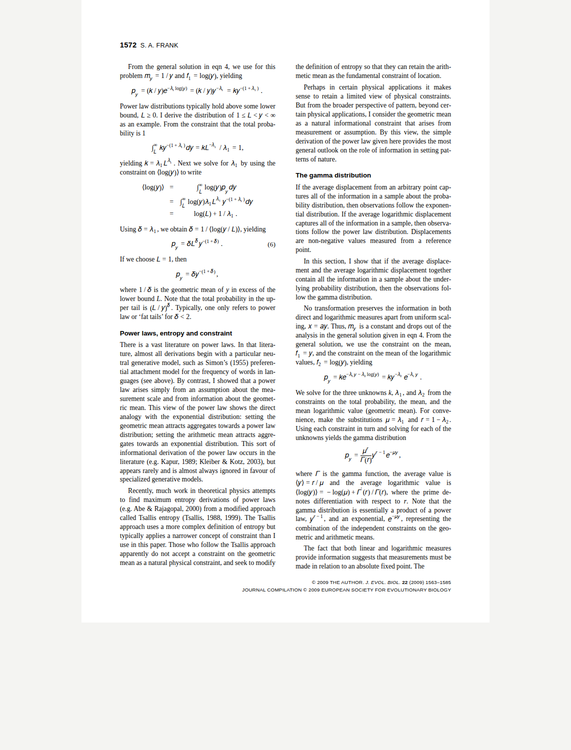1572 S. A. FRANK
From the general solution in eqn 4, we use for this problem my=1/y and f1=log(y), yielding
py = (k/y) e−λ1log(y) = (k/y) y−λ1 = ky−(1+λ1) .
Power law distributions typically hold above some lower bound, L≥0. I derive the distribution of 1≤L<y<∞ as an example. From the constraint that the total probability is 1
∫L∞ ky−(1+λ1) dy = kL−λ1 /λ1 =1,
yielding k=λ1Lλ1. Next we solve for λ1 by using the constraint on ⟨log(y)⟩ to write
⟨log(y)⟩ = ∫L∞ log(y) pydy = ∫L∞ log(y) λ1 Lλ1 y−(1+λ1) dy = log(L)+1/λ1.
Using δ=λ1, we obtain δ=1/⟨log(y/L)⟩, yielding
py = δ Lδ y−(1+δ) . (6)
If we choose L=1, then
py = δ y−(1+δ) ,
where 1/δ is the geometric mean of y in excess of the lower bound L. Note that the total probability in the upper tail is (L/y)δ. Typically, one only refers to power law or ‘fat tails’ for δ<2.
Power laws, entropy and constraint
There is a vast literature on power laws. In that literature, almost all derivations begin with a particular neutral generative model, such as Simon’s (1955) preferential attachment model for the frequency of words in languages (see above). By contrast, I showed that a power law arises simply from an assumption about the measurement scale and from information about the geometric mean. This view of the power law shows the direct analogy with the exponential distribution: setting the geometric mean attracts aggregates towards a power law distribution; setting the arithmetic mean attracts aggregates towards an exponential distribution. This sort of informational derivation of the power law occurs in the literature (e.g. Kapur, 1989; Kleiber & Kotz, 2003), but appears rarely and is almost always ignored in favour of specialized generative models.
Recently, much work in theoretical physics attempts to find maximum entropy derivations of power laws (e.g. Abe & Rajagopal, 2000) from a modified approach called Tsallis entropy (Tsallis, 1988, 1999). The Tsallis approach uses a more complex definition of entropy but typically applies a narrower concept of constraint than I use in this paper. Those who follow the Tsallis approach apparently do not accept a constraint on the geometric mean as a natural physical constraint, and seek to modify the definition of entropy so that they can retain the arithmetic mean as the fundamental constraint of location.
Perhaps in certain physical applications it makes sense to retain a limited view of physical constraints. But from the broader perspective of pattern, beyond certain physical applications, I consider the geometric mean as a natural informational constraint that arises from measurement or assumption. By this view, the simple derivation of the power law given here provides the most general outlook on the role of information in setting patterns of nature.
The gamma distribution
If the average displacement from an arbitrary point captures all of the information in a sample about the probability distribution, then observations follow the exponential distribution. If the average logarithmic displacement captures all of the information in a sample, then observations follow the power law distribution. Displacements are non-negative values measured from a reference point.
In this section, I show that if the average displacement and the average logarithmic displacement together contain all the information in a sample about the underlying probability distribution, then the observations follow the gamma distribution.
No transformation preserves the information in both direct and logarithmic measures apart from uniform scaling, x=ay. Thus, my is a constant and drops out of the analysis in the general solution given in eqn 4. From the general solution, we use the constraint on the mean, f1=y, and the constraint on the mean of the logarithmic values, f2=log(y), yielding
py = k e−λ1y−λ2log(y) = k y−λ2 e−λ1y .
We solve for the three unknowns k, λ1, and λ2 from the constraints on the total probability, the mean, and the mean logarithmic value (geometric mean). For convenience, make the substitutions μ=λ1 and r=1−λ2. Using each constraint in turn and solving for each of the unknowns yields the gamma distribution
py = μr Γ(r) yr−1 e−μy ,
where Γ is the gamma function, the average value is ⟨y⟩=r/μ and the average logarithmic value is ⟨log(y)⟩=−log(μ)+Γ′(r)/Γ(r), where the prime denotes differentiation with respect to r. Note that the gamma distribution is essentially a product of a power law, yr−1, and an exponential, e−μy, representing the combination of the independent constraints on the geometric and arithmetic means.
The fact that both linear and logarithmic measures provide information suggests that measurements must be made in relation to an absolute fixed point. The
© 2009 THE AUTHOR. J. EVOL. BIOL. 22 (2009) 1563–1585
JOURNAL COMPILATION © 2009 EUROPEAN SOCIETY FOR EVOLUTIONARY BIOLOGY